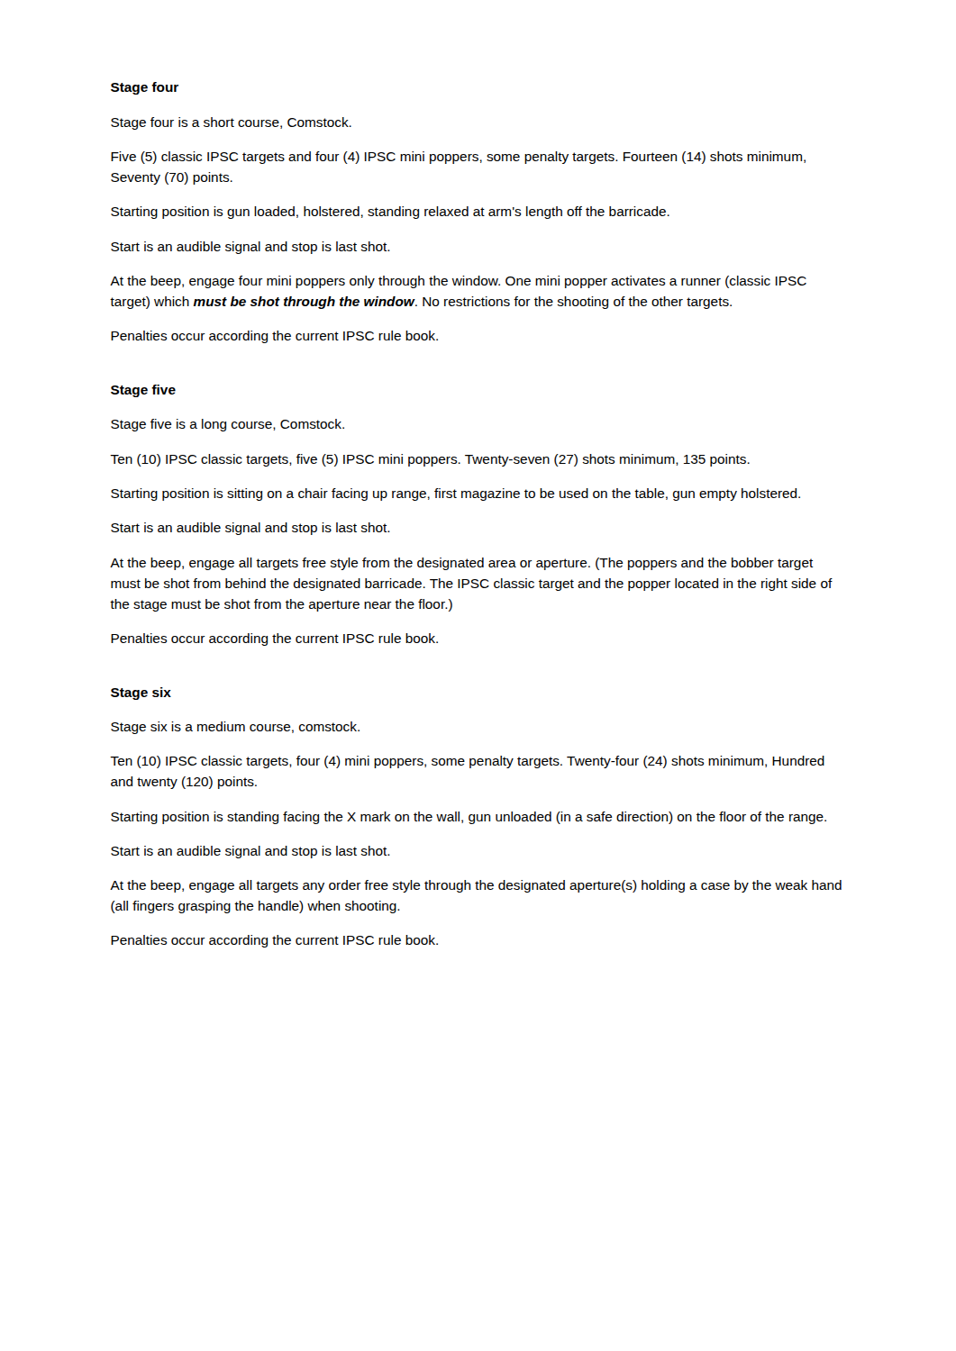Stage four
Stage four is a short course, Comstock.
Five (5) classic IPSC targets and four (4) IPSC mini poppers, some penalty targets. Fourteen (14) shots minimum, Seventy (70) points.
Starting position is gun loaded, holstered, standing relaxed at arm's length off the barricade.
Start is an audible signal and stop is last shot.
At the beep, engage four mini poppers only through the window. One mini popper activates a runner (classic IPSC target) which must be shot through the window. No restrictions for the shooting of the other targets.
Penalties occur according the current IPSC rule book.
Stage five
Stage five is a long course, Comstock.
Ten (10) IPSC classic targets, five (5) IPSC mini poppers. Twenty-seven (27) shots minimum, 135 points.
Starting position is sitting on a chair facing up range, first magazine to be used on the table, gun empty holstered.
Start is an audible signal and stop is last shot.
At the beep, engage all targets free style from the designated area or aperture. (The poppers and the bobber target must be shot from behind the designated barricade. The IPSC classic target and the popper located in the right side of the stage must be shot from the aperture near the floor.)
Penalties occur according the current IPSC rule book.
Stage six
Stage six is a medium course, comstock.
Ten (10) IPSC classic targets, four (4) mini poppers, some penalty targets. Twenty-four (24) shots minimum, Hundred and twenty (120) points.
Starting position is standing facing the X mark on the wall, gun unloaded (in a safe direction) on the floor of the range.
Start is an audible signal and stop is last shot.
At the beep, engage all targets any order free style through the designated aperture(s) holding a case by the weak hand (all fingers grasping the handle) when shooting.
Penalties occur according the current IPSC rule book.